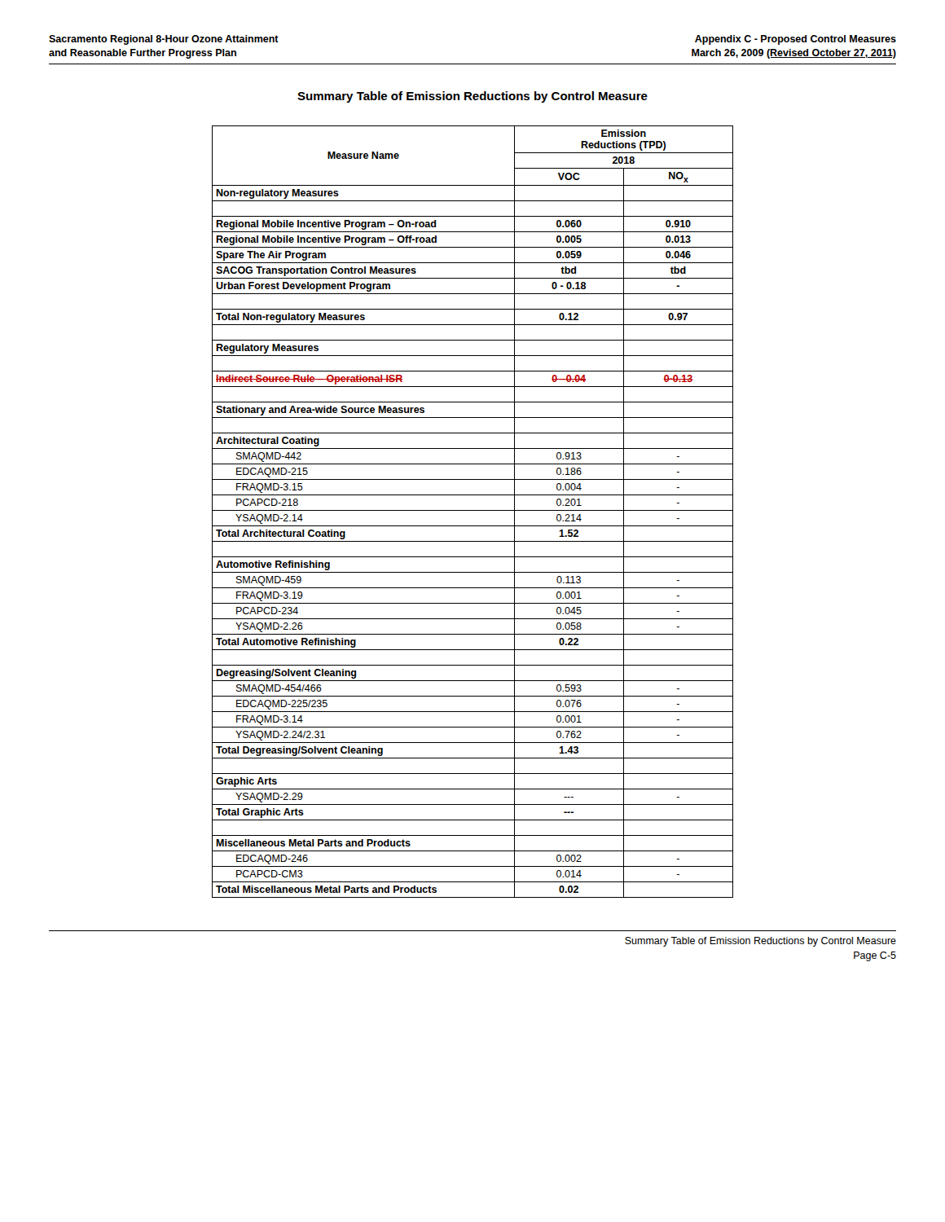Sacramento Regional 8-Hour Ozone Attainment
and Reasonable Further Progress Plan
Appendix C - Proposed Control Measures
March 26, 2009 (Revised October 27, 2011)
Summary Table of Emission Reductions by Control Measure
| Measure Name | Emission Reductions (TPD) |
| --- | --- |
| 2018 |
| VOC | NO x |
| Non-regulatory Measures | | |
| Regional Mobile Incentive Program – On-road | 0.060 | 0.910 |
| Regional Mobile Incentive Program – Off-road | 0.005 | 0.013 |
| Spare The Air Program | 0.059 | 0.046 |
| SACOG Transportation Control Measures | tbd | tbd |
| Urban Forest Development Program | 0 - 0.18 | - |
| Total Non-regulatory Measures | 0.12 | 0.97 |
| Regulatory Measures | | |
| Indirect Source Rule – Operational ISR | 0 –0.04 | 0-0.13 |
| Stationary and Area-wide Source Measures | | |
| Architectural Coating | | |
| SMAQMD-442 | 0.913 | - |
| EDCAQMD-215 | 0.186 | - |
| FRAQMD-3.15 | 0.004 | - |
| PCAPCD-218 | 0.201 | - |
| YSAQMD-2.14 | 0.214 | - |
| Total Architectural Coating | 1.52 | |
| Automotive Refinishing | | |
| SMAQMD-459 | 0.113 | - |
| FRAQMD-3.19 | 0.001 | - |
| PCAPCD-234 | 0.045 | - |
| YSAQMD-2.26 | 0.058 | - |
| Total Automotive Refinishing | 0.22 | |
| Degreasing/Solvent Cleaning | | |
| SMAQMD-454/466 | 0.593 | - |
| EDCAQMD-225/235 | 0.076 | - |
| FRAQMD-3.14 | 0.001 | - |
| YSAQMD-2.24/2.31 | 0.762 | - |
| Total Degreasing/Solvent Cleaning | 1.43 | |
| Graphic Arts | | |
| YSAQMD-2.29 | --- | - |
| Total Graphic Arts | --- | |
| Miscellaneous Metal Parts and Products | | |
| EDCAQMD-246 | 0.002 | - |
| PCAPCD-CM3 | 0.014 | - |
| Total Miscellaneous Metal Parts and Products | 0.02 | |
Summary Table of Emission Reductions by Control Measure
Page C-5